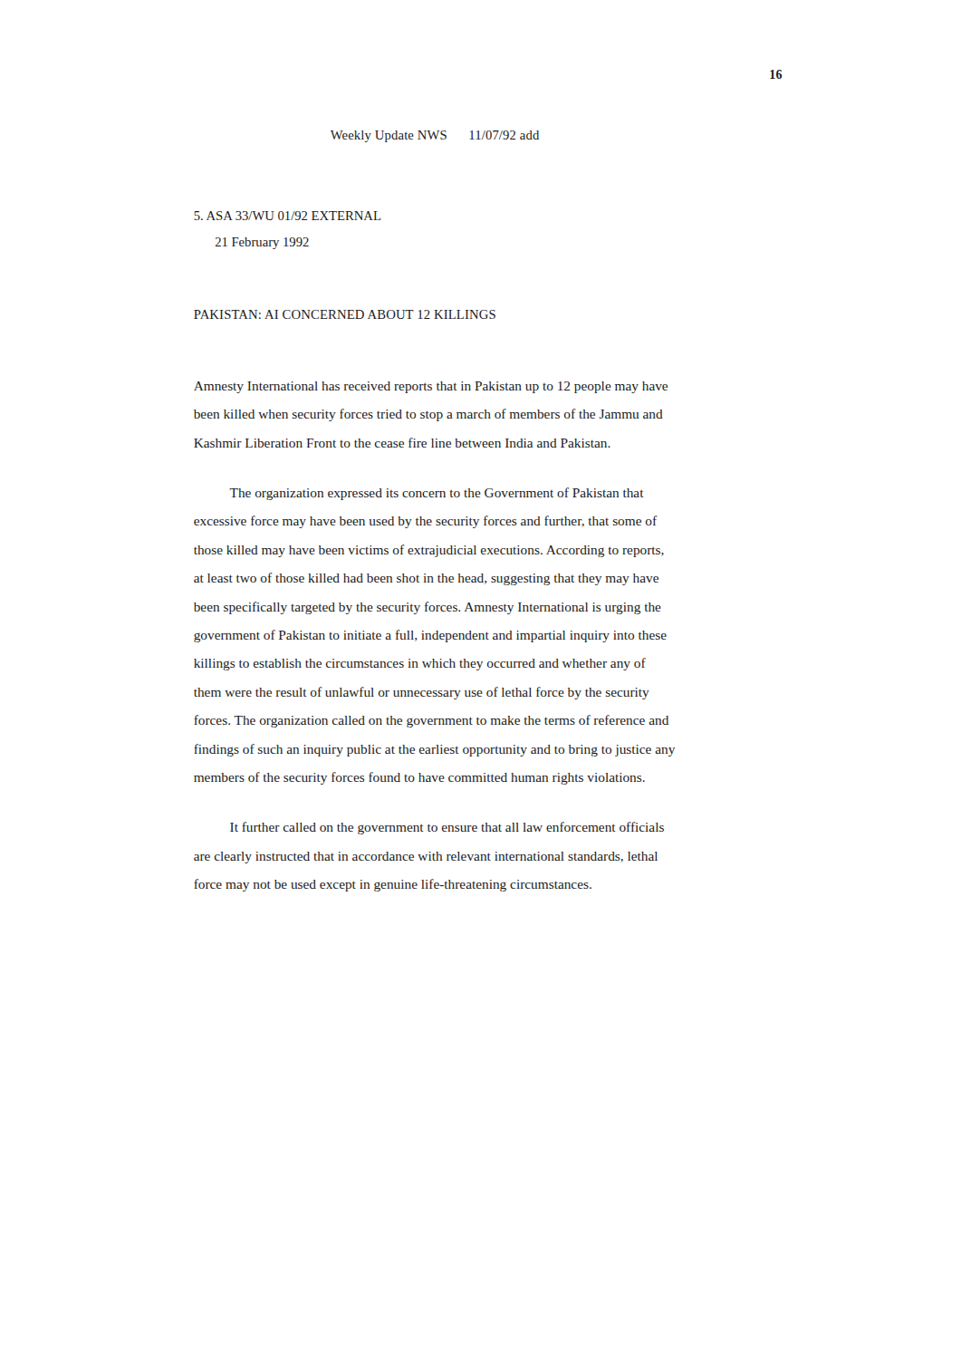16
Weekly Update NWS 11/07/92 add
5. ASA 33/WU 01/92 EXTERNAL 21 February 1992
PAKISTAN: AI CONCERNED ABOUT 12 KILLINGS
Amnesty International has received reports that in Pakistan up to 12 people may have been killed when security forces tried to stop a march of members of the Jammu and Kashmir Liberation Front to the cease fire line between India and Pakistan.
The organization expressed its concern to the Government of Pakistan that excessive force may have been used by the security forces and further, that some of those killed may have been victims of extrajudicial executions. According to reports, at least two of those killed had been shot in the head, suggesting that they may have been specifically targeted by the security forces. Amnesty International is urging the government of Pakistan to initiate a full, independent and impartial inquiry into these killings to establish the circumstances in which they occurred and whether any of them were the result of unlawful or unnecessary use of lethal force by the security forces. The organization called on the government to make the terms of reference and findings of such an inquiry public at the earliest opportunity and to bring to justice any members of the security forces found to have committed human rights violations.
It further called on the government to ensure that all law enforcement officials are clearly instructed that in accordance with relevant international standards, lethal force may not be used except in genuine life-threatening circumstances.